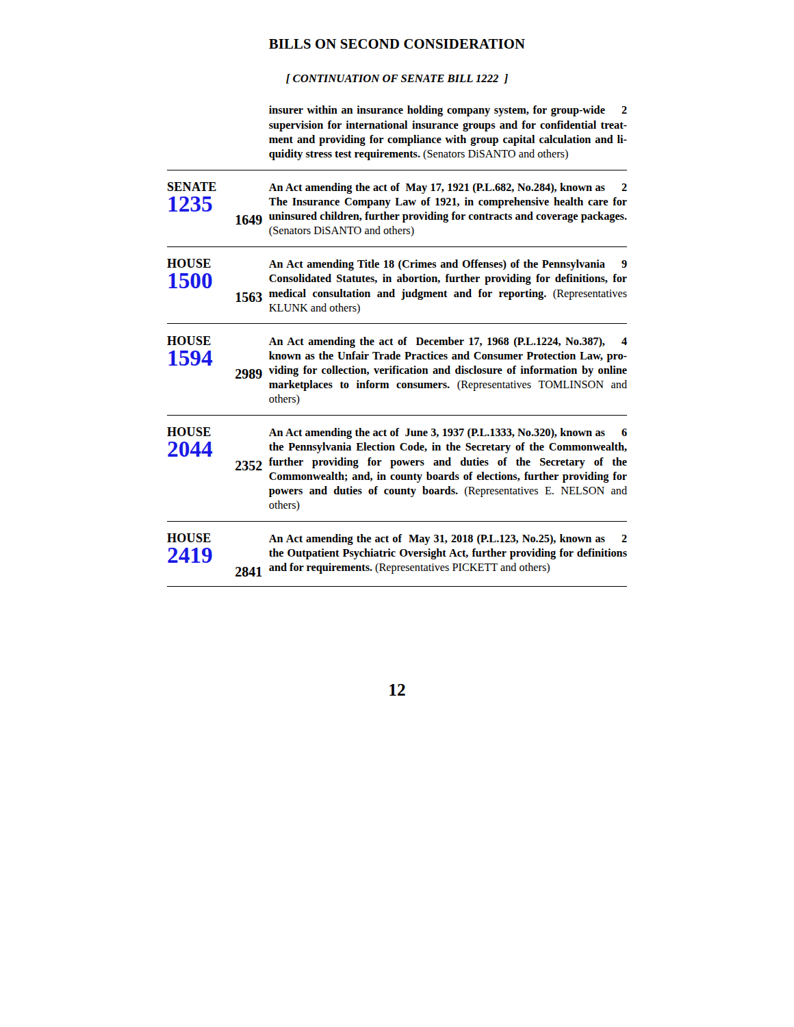BILLS ON SECOND CONSIDERATION
[ CONTINUATION OF SENATE BILL 1222 ]
2 insurer within an insurance holding company system, for group-wide supervision for international insurance groups and for confidential treatment and providing for compliance with group capital calculation and liquidity stress test requirements. (Senators DiSANTO and others)
SENATE 1235 1649
2 An Act amending the act of May 17, 1921 (P.L.682, No.284), known as The Insurance Company Law of 1921, in comprehensive health care for uninsured children, further providing for contracts and coverage packages. (Senators DiSANTO and others)
HOUSE 1500 1563
9 An Act amending Title 18 (Crimes and Offenses) of the Pennsylvania Consolidated Statutes, in abortion, further providing for definitions, for medical consultation and judgment and for reporting. (Representatives KLUNK and others)
HOUSE 1594 2989
4 An Act amending the act of December 17, 1968 (P.L.1224, No.387), known as the Unfair Trade Practices and Consumer Protection Law, providing for collection, verification and disclosure of information by online marketplaces to inform consumers. (Representatives TOMLINSON and others)
HOUSE 2044 2352
6 An Act amending the act of June 3, 1937 (P.L.1333, No.320), known as the Pennsylvania Election Code, in the Secretary of the Commonwealth, further providing for powers and duties of the Secretary of the Commonwealth; and, in county boards of elections, further providing for powers and duties of county boards. (Representatives E. NELSON and others)
HOUSE 2419 2841
2 An Act amending the act of May 31, 2018 (P.L.123, No.25), known as the Outpatient Psychiatric Oversight Act, further providing for definitions and for requirements. (Representatives PICKETT and others)
12